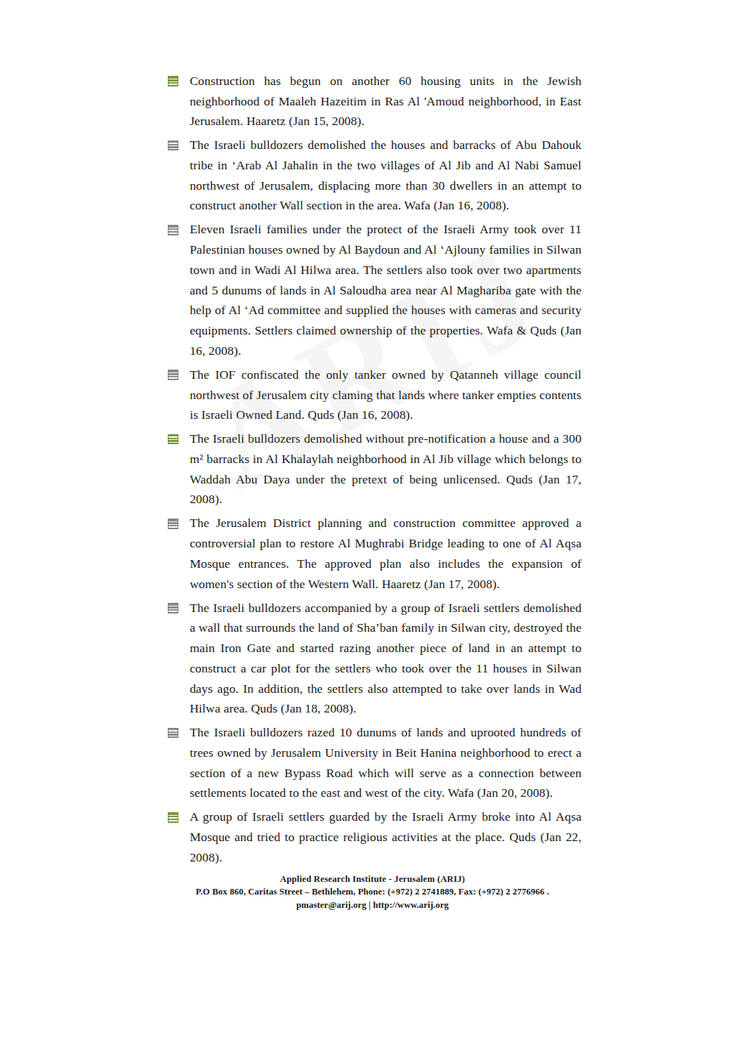ARIJ
Construction has begun on another 60 housing units in the Jewish neighborhood of Maaleh Hazeitim in Ras Al 'Amoud neighborhood, in East Jerusalem. Haaretz (Jan 15, 2008).
The Israeli bulldozers demolished the houses and barracks of Abu Dahouk tribe in ‘Arab Al Jahalin in the two villages of Al Jib and Al Nabi Samuel northwest of Jerusalem, displacing more than 30 dwellers in an attempt to construct another Wall section in the area. Wafa (Jan 16, 2008).
Eleven Israeli families under the protect of the Israeli Army took over 11 Palestinian houses owned by Al Baydoun and Al ‘Ajlouny families in Silwan town and in Wadi Al Hilwa area. The settlers also took over two apartments and 5 dunums of lands in Al Saloudha area near Al Maghariba gate with the help of Al ‘Ad committee and supplied the houses with cameras and security equipments. Settlers claimed ownership of the properties. Wafa & Quds (Jan 16, 2008).
The IOF confiscated the only tanker owned by Qatanneh village council northwest of Jerusalem city claming that lands where tanker empties contents is Israeli Owned Land. Quds (Jan 16, 2008).
The Israeli bulldozers demolished without pre-notification a house and a 300 m² barracks in Al Khalaylah neighborhood in Al Jib village which belongs to Waddah Abu Daya under the pretext of being unlicensed. Quds (Jan 17, 2008).
The Jerusalem District planning and construction committee approved a controversial plan to restore Al Mughrabi Bridge leading to one of Al Aqsa Mosque entrances. The approved plan also includes the expansion of women's section of the Western Wall. Haaretz (Jan 17, 2008).
The Israeli bulldozers accompanied by a group of Israeli settlers demolished a wall that surrounds the land of Sha’ban family in Silwan city, destroyed the main Iron Gate and started razing another piece of land in an attempt to construct a car plot for the settlers who took over the 11 houses in Silwan days ago. In addition, the settlers also attempted to take over lands in Wad Hilwa area. Quds (Jan 18, 2008).
The Israeli bulldozers razed 10 dunums of lands and uprooted hundreds of trees owned by Jerusalem University in Beit Hanina neighborhood to erect a section of a new Bypass Road which will serve as a connection between settlements located to the east and west of the city. Wafa (Jan 20, 2008).
A group of Israeli settlers guarded by the Israeli Army broke into Al Aqsa Mosque and tried to practice religious activities at the place. Quds (Jan 22, 2008).
Applied Research Institute - Jerusalem (ARIJ)
P.O Box 860, Caritas Street – Bethlehem, Phone: (+972) 2 2741889, Fax: (+972) 2 2776966 .
pmaster@arij.org | http://www.arij.org